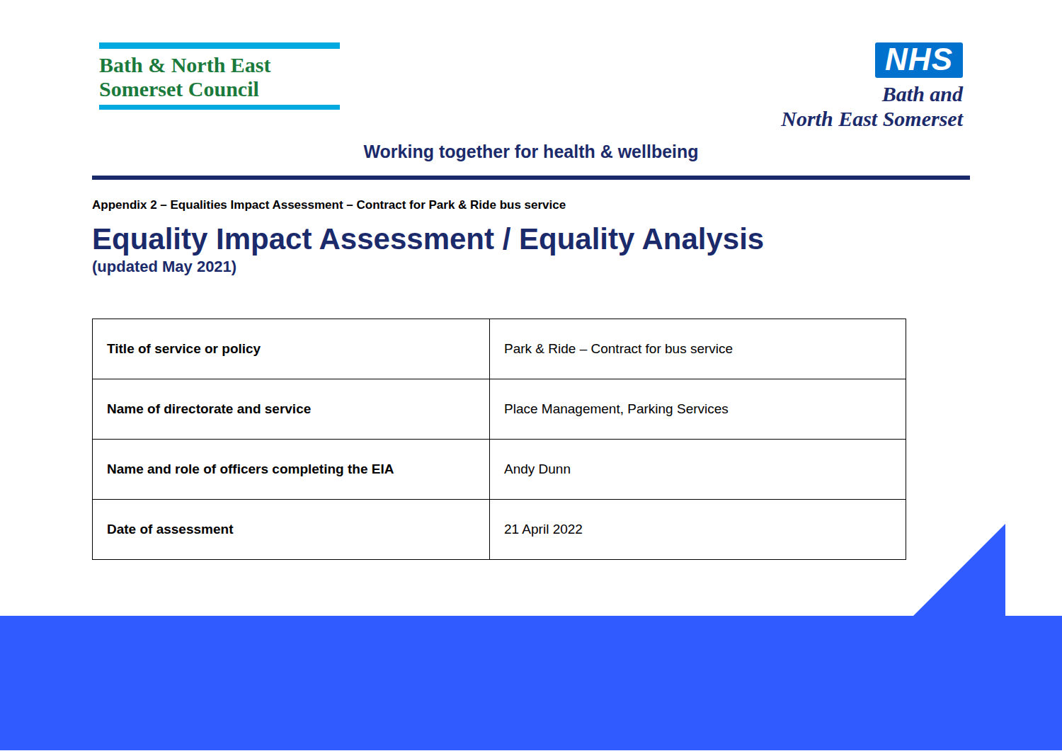Bath & North East
Somerset Council
NHS
Bath and
North East Somerset
Working together for health & wellbeing
Appendix 2 – Equalities Impact Assessment – Contract for Park & Ride bus service
Equality Impact Assessment / Equality Analysis
(updated May 2021)
| Title of service or policy | Park & Ride – Contract for bus service |
| Name of directorate and service | Place Management, Parking Services |
| Name and role of officers completing the EIA | Andy Dunn |
| Date of assessment | 21 April 2022 |